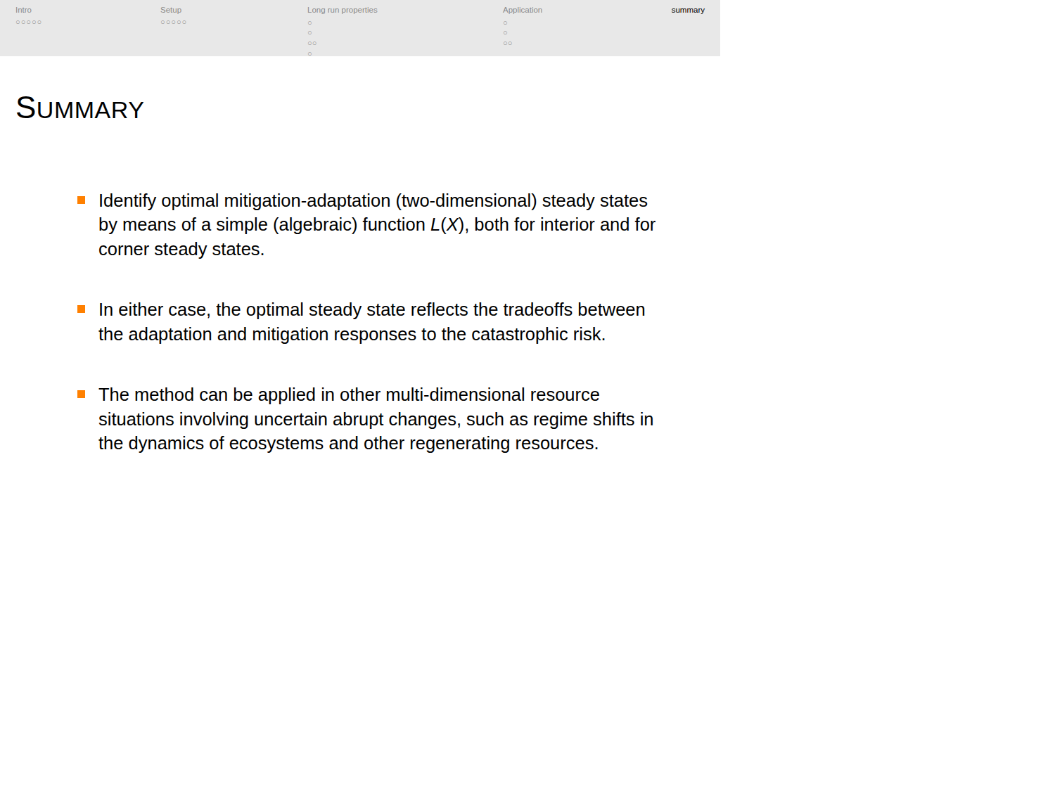Intro ○○○○○
Setup ○○○○○
Long run properties ○ ○ ○○ ○
Application ○ ○ ○○
summary
SUMMARY
Identify optimal mitigation-adaptation (two-dimensional) steady states by means of a simple (algebraic) function L(X), both for interior and for corner steady states.
In either case, the optimal steady state reflects the tradeoffs between the adaptation and mitigation responses to the catastrophic risk.
The method can be applied in other multi-dimensional resource situations involving uncertain abrupt changes, such as regime shifts in the dynamics of ecosystems and other regenerating resources.